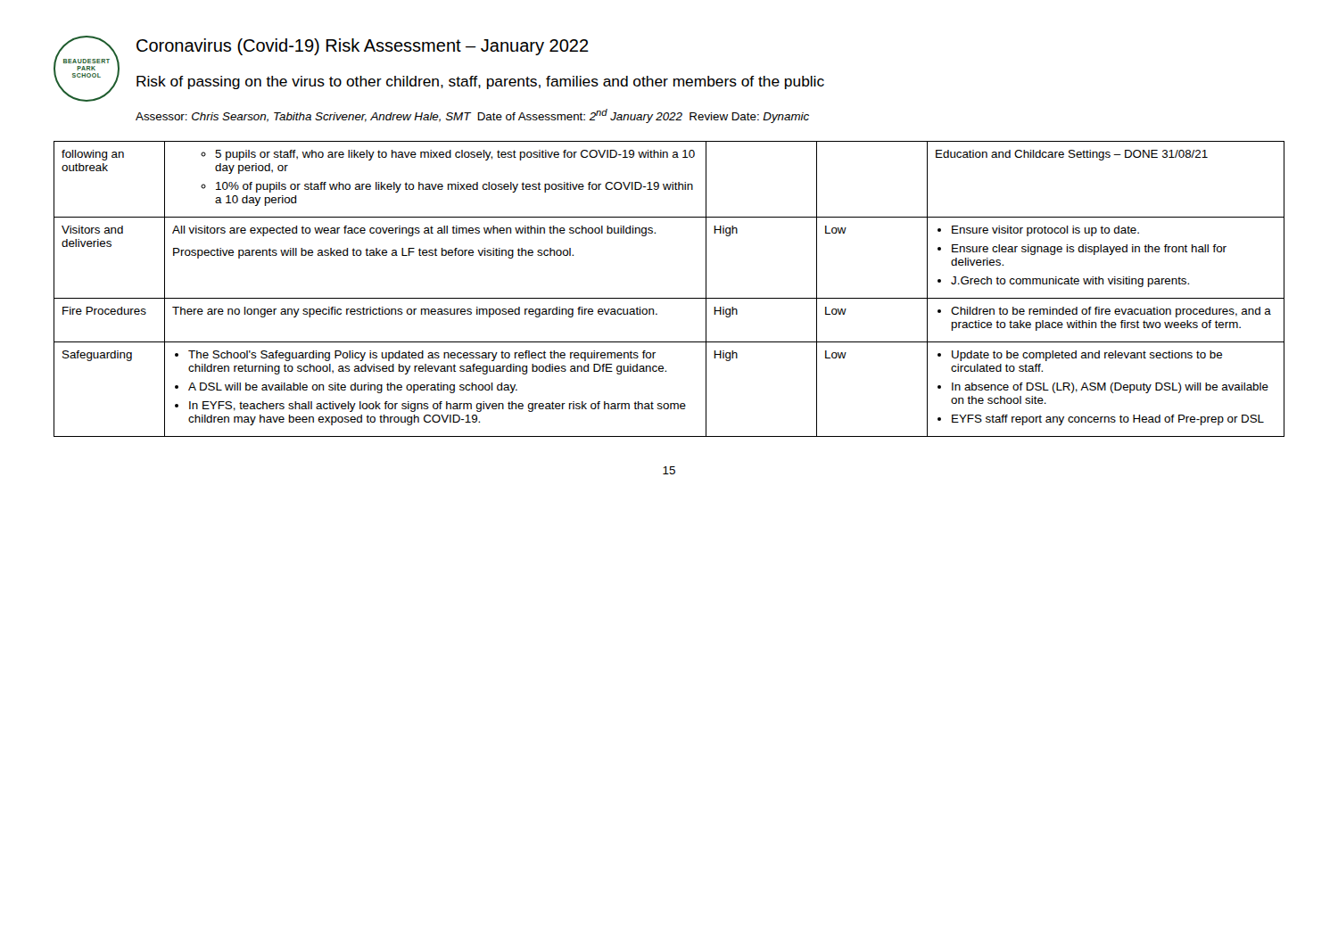BEAUDESERT
PARK
SCHOOL
Coronavirus (Covid-19) Risk Assessment – January 2022
Risk of passing on the virus to other children, staff, parents, families and other members of the public
Assessor: Chris Searson, Tabitha Scrivener, Andrew Hale, SMT Date of Assessment: 2nd January 2022 Review Date: Dynamic
| following an outbreak | 5 pupils or staff, who are likely to have mixed closely, test positive for COVID-19 within a 10 day period, or 10% of pupils or staff who are likely to have mixed closely test positive for COVID-19 within a 10 day period | | | Education and Childcare Settings – DONE 31/08/21 |
| Visitors and deliveries | All visitors are expected to wear face coverings at all times when within the school buildings. Prospective parents will be asked to take a LF test before visiting the school. | High | Low | Ensure visitor protocol is up to date. Ensure clear signage is displayed in the front hall for deliveries. J.Grech to communicate with visiting parents. |
| Fire Procedures | There are no longer any specific restrictions or measures imposed regarding fire evacuation. | High | Low | Children to be reminded of fire evacuation procedures, and a practice to take place within the first two weeks of term. |
| Safeguarding | The School's Safeguarding Policy is updated as necessary to reflect the requirements for children returning to school, as advised by relevant safeguarding bodies and DfE guidance. A DSL will be available on site during the operating school day. In EYFS, teachers shall actively look for signs of harm given the greater risk of harm that some children may have been exposed to through COVID-19. | High | Low | Update to be completed and relevant sections to be circulated to staff. In absence of DSL (LR), ASM (Deputy DSL) will be available on the school site. EYFS staff report any concerns to Head of Pre-prep or DSL |
15